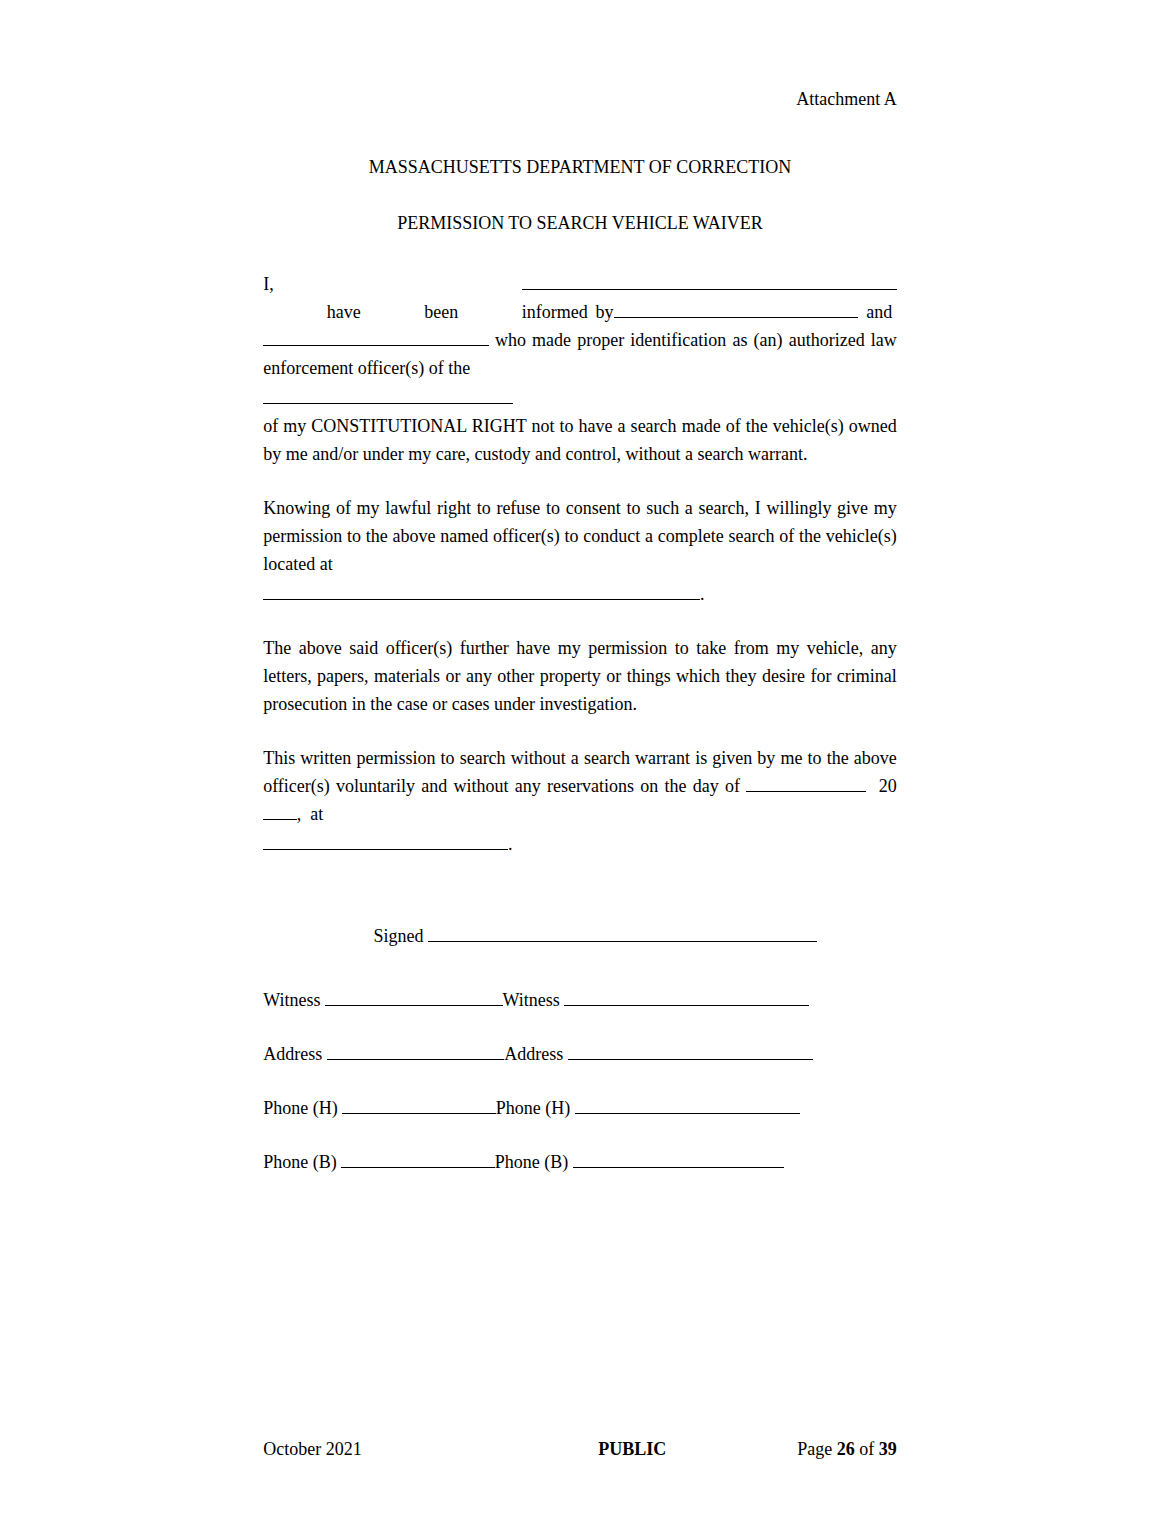Attachment A
MASSACHUSETTS DEPARTMENT OF CORRECTION
PERMISSION TO SEARCH VEHICLE WAIVER
I, have been informed by and who made proper identification as (an) authorized law enforcement officer(s) of the of my CONSTITUTIONAL RIGHT not to have a search made of the vehicle(s) owned by me and/or under my care, custody and control, without a search warrant.
Knowing of my lawful right to refuse to consent to such a search, I willingly give my permission to the above named officer(s) to conduct a complete search of the vehicle(s) located at .
The above said officer(s) further have my permission to take from my vehicle, any letters, papers, materials or any other property or things which they desire for criminal prosecution in the case or cases under investigation.
This written permission to search without a search warrant is given by me to the above officer(s) voluntarily and without any reservations on the day of 20 , at .
Signed
Witness Witness
Address Address
Phone (H) Phone (H)
Phone (B) Phone (B)
October 2021
PUBLIC
Page 26 of 39